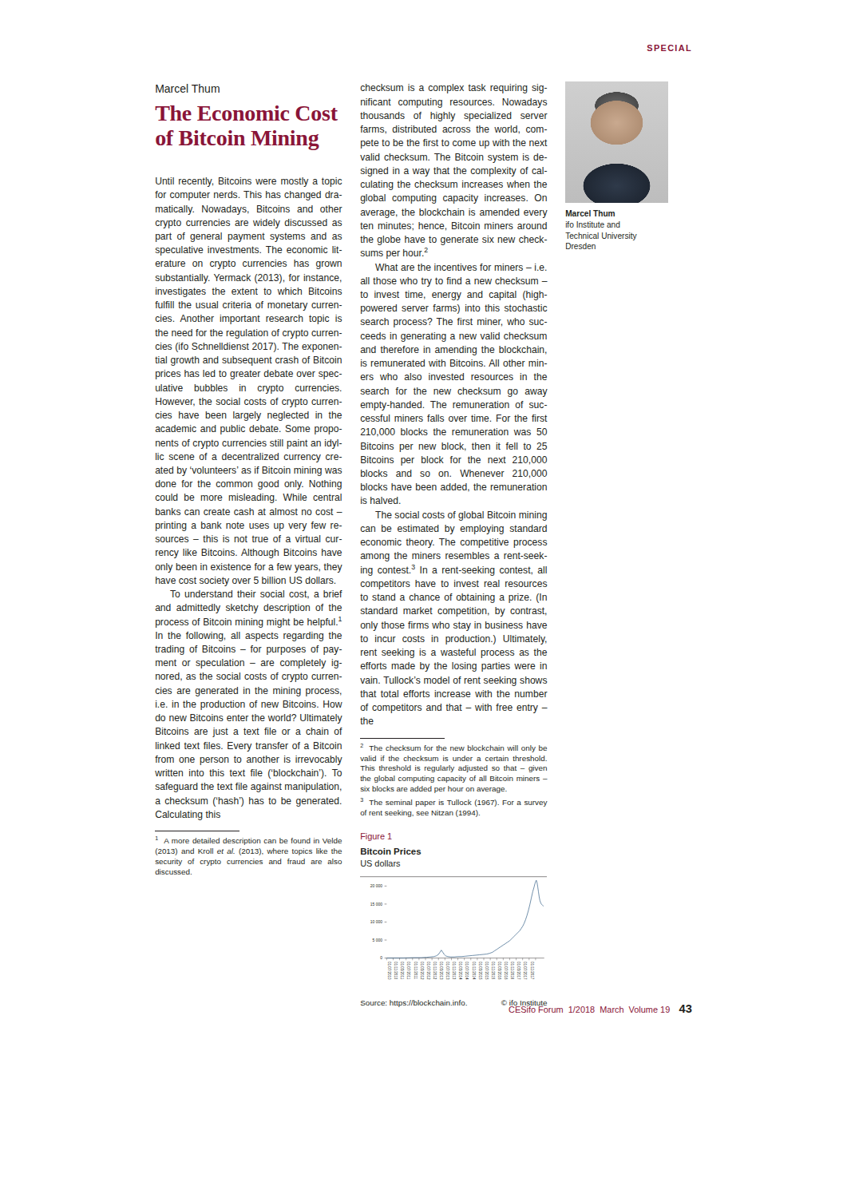SPECIAL
Marcel Thum
The Economic Cost
of Bitcoin Mining
Until recently, Bitcoins were mostly a topic for computer nerds. This has changed dramatically. Nowadays, Bitcoins and other crypto currencies are widely discussed as part of general payment systems and as speculative investments. The economic literature on crypto currencies has grown substantially. Yermack (2013), for instance, investigates the extent to which Bitcoins fulfill the usual criteria of monetary currencies. Another important research topic is the need for the regulation of crypto currencies (ifo Schnelldienst 2017). The exponential growth and subsequent crash of Bitcoin prices has led to greater debate over speculative bubbles in crypto currencies. However, the social costs of crypto currencies have been largely neglected in the academic and public debate. Some proponents of crypto currencies still paint an idyllic scene of a decentralized currency created by ‘volunteers’ as if Bitcoin mining was done for the common good only. Nothing could be more misleading. While central banks can create cash at almost no cost – printing a bank note uses up very few resources – this is not true of a virtual currency like Bitcoins. Although Bitcoins have only been in existence for a few years, they have cost society over 5 billion US dollars.
To understand their social cost, a brief and admittedly sketchy description of the process of Bitcoin mining might be helpful.1 In the following, all aspects regarding the trading of Bitcoins – for purposes of payment or speculation – are completely ignored, as the social costs of crypto currencies are generated in the mining process, i.e. in the production of new Bitcoins. How do new Bitcoins enter the world? Ultimately Bitcoins are just a text file or a chain of linked text files. Every transfer of a Bitcoin from one person to another is irrevocably written into this text file (‘blockchain’). To safeguard the text file against manipulation, a checksum (‘hash’) has to be generated. Calculating this
1 A more detailed description can be found in Velde (2013) and Kroll et al. (2013), where topics like the security of crypto currencies and fraud are also discussed.
checksum is a complex task requiring significant computing resources. Nowadays thousands of highly specialized server farms, distributed across the world, compete to be the first to come up with the next valid checksum. The Bitcoin system is designed in a way that the complexity of calculating the checksum increases when the global computing capacity increases. On average, the blockchain is amended every ten minutes; hence, Bitcoin miners around the globe have to generate six new checksums per hour.2
What are the incentives for miners – i.e. all those who try to find a new checksum – to invest time, energy and capital (high-powered server farms) into this stochastic search process? The first miner, who succeeds in generating a new valid checksum and therefore in amending the blockchain, is remunerated with Bitcoins. All other miners who also invested resources in the search for the new checksum go away empty-handed. The remuneration of successful miners falls over time. For the first 210,000 blocks the remuneration was 50 Bitcoins per new block, then it fell to 25 Bitcoins per block for the next 210,000 blocks and so on. Whenever 210,000 blocks have been added, the remuneration is halved.
The social costs of global Bitcoin mining can be estimated by employing standard economic theory. The competitive process among the miners resembles a rent-seeking contest.3 In a rent-seeking contest, all competitors have to invest real resources to stand a chance of obtaining a prize. (In standard market competition, by contrast, only those firms who stay in business have to incur costs in production.) Ultimately, rent seeking is a wasteful process as the efforts made by the losing parties were in vain. Tullock’s model of rent seeking shows that total efforts increase with the number of competitors and that – with free entry – the
2 The checksum for the new blockchain will only be valid if the checksum is under a certain threshold. This threshold is regularly adjusted so that – given the global computing capacity of all Bitcoin miners – six blocks are added per hour on average.
3 The seminal paper is Tullock (1967). For a survey of rent seeking, see Nitzan (1994).
Figure 1
Bitcoin Prices
US dollars
20 000 15 000 10 000 5 000 0 01/07/2010 01/11/2010 01/03/2011 01/07/2011 01/11/2011 01/03/2012 01/07/2012 01/11/2012 01/03/2013 01/07/2013 01/11/2013 01/03/2014 01/07/2014 01/11/2014 01/03/2015 01/07/2015 01/11/2015 01/03/2016 01/07/2016 01/11/2016 01/03/2017 01/07/2017 01/11/2017
Source: https://blockchain.info. © ifo Institute
Marcel Thum
ifo Institute and
Technical University
Dresden
CESifo Forum 1/2018 March Volume 19 43